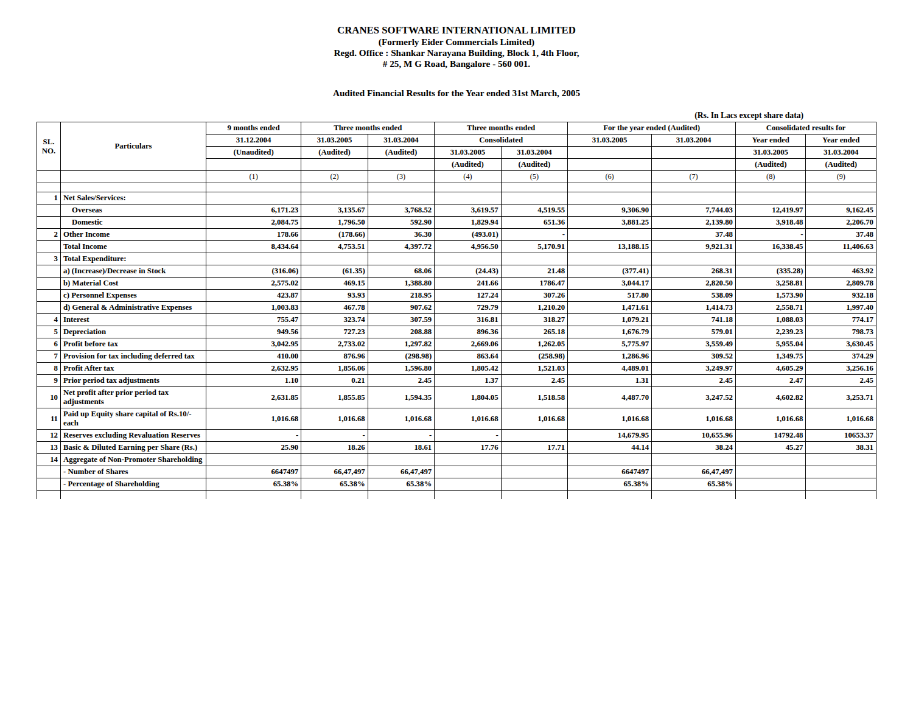CRANES SOFTWARE INTERNATIONAL LIMITED
(Formerly Eider Commercials Limited)
Regd. Office : Shankar Narayana Building, Block 1, 4th Floor,
# 25, M G Road, Bangalore - 560 001.
Audited Financial Results for the Year ended 31st March, 2005
(Rs. In Lacs except share data)
| SL. NO. | Particulars | 9 months ended | Three months ended | Three months ended | For the year ended (Audited) | Consolidated results for |
| --- | --- | --- | --- | --- | --- | --- |
| 31.12.2004 | 31.03.2005 | 31.03.2004 | Consolidated | 31.03.2005 | 31.03.2004 | Year ended | Year ended |
| (Unaudited) | (Audited) | (Audited) | 31.03.2005 | 31.03.2004 | | | 31.03.2005 | 31.03.2004 |
| | | | (Audited) | (Audited) | | | (Audited) | (Audited) |
| | | (1) | (2) | (3) | (4) | (5) | (6) | (7) | (8) | (9) |
| 1 | Net Sales/Services: | | | | | | | | | |
| | Overseas | 6,171.23 | 3,135.67 | 3,768.52 | 3,619.57 | 4,519.55 | 9,306.90 | 7,744.03 | 12,419.97 | 9,162.45 |
| | Domestic | 2,084.75 | 1,796.50 | 592.90 | 1,829.94 | 651.36 | 3,881.25 | 2,139.80 | 3,918.48 | 2,206.70 |
| 2 | Other Income | 178.66 | (178.66) | 36.30 | (493.01) | - | | 37.48 | - | 37.48 |
| | Total Income | 8,434.64 | 4,753.51 | 4,397.72 | 4,956.50 | 5,170.91 | 13,188.15 | 9,921.31 | 16,338.45 | 11,406.63 |
| 3 | Total Expenditure: | | | | | | | | | |
| | a) (Increase)/Decrease in Stock | (316.06) | (61.35) | 68.06 | (24.43) | 21.48 | (377.41) | 268.31 | (335.28) | 463.92 |
| | b) Material Cost | 2,575.02 | 469.15 | 1,388.80 | 241.66 | 1786.47 | 3,044.17 | 2,820.50 | 3,258.81 | 2,809.78 |
| | c) Personnel Expenses | 423.87 | 93.93 | 218.95 | 127.24 | 307.26 | 517.80 | 538.09 | 1,573.90 | 932.18 |
| | d) General & Administrative Expenses | 1,003.83 | 467.78 | 907.62 | 729.79 | 1,210.20 | 1,471.61 | 1,414.73 | 2,558.71 | 1,997.40 |
| 4 | Interest | 755.47 | 323.74 | 307.59 | 316.81 | 318.27 | 1,079.21 | 741.18 | 1,088.03 | 774.17 |
| 5 | Depreciation | 949.56 | 727.23 | 208.88 | 896.36 | 265.18 | 1,676.79 | 579.01 | 2,239.23 | 798.73 |
| 6 | Profit before tax | 3,042.95 | 2,733.02 | 1,297.82 | 2,669.06 | 1,262.05 | 5,775.97 | 3,559.49 | 5,955.04 | 3,630.45 |
| 7 | Provision for tax including deferred tax | 410.00 | 876.96 | (298.98) | 863.64 | (258.98) | 1,286.96 | 309.52 | 1,349.75 | 374.29 |
| 8 | Profit After tax | 2,632.95 | 1,856.06 | 1,596.80 | 1,805.42 | 1,521.03 | 4,489.01 | 3,249.97 | 4,605.29 | 3,256.16 |
| 9 | Prior period tax adjustments | 1.10 | 0.21 | 2.45 | 1.37 | 2.45 | 1.31 | 2.45 | 2.47 | 2.45 |
| 10 | Net profit after prior period tax adjustments | 2,631.85 | 1,855.85 | 1,594.35 | 1,804.05 | 1,518.58 | 4,487.70 | 3,247.52 | 4,602.82 | 3,253.71 |
| 11 | Paid up Equity share capital of Rs.10/- each | 1,016.68 | 1,016.68 | 1,016.68 | 1,016.68 | 1,016.68 | 1,016.68 | 1,016.68 | 1,016.68 | 1,016.68 |
| 12 | Reserves excluding Revaluation Reserves | - | - | - | - | | 14,679.95 | 10,655.96 | 14792.48 | 10653.37 |
| 13 | Basic & Diluted Earning per Share (Rs.) | 25.90 | 18.26 | 18.61 | 17.76 | 17.71 | 44.14 | 38.24 | 45.27 | 38.31 |
| 14 | Aggregate of Non-Promoter Shareholding | | | | | | | | | |
| | - Number of Shares | 6647497 | 66,47,497 | 66,47,497 | | | 6647497 | 66,47,497 | | |
| | - Percentage of Shareholding | 65.38% | 65.38% | 65.38% | | | 65.38% | 65.38% | | |